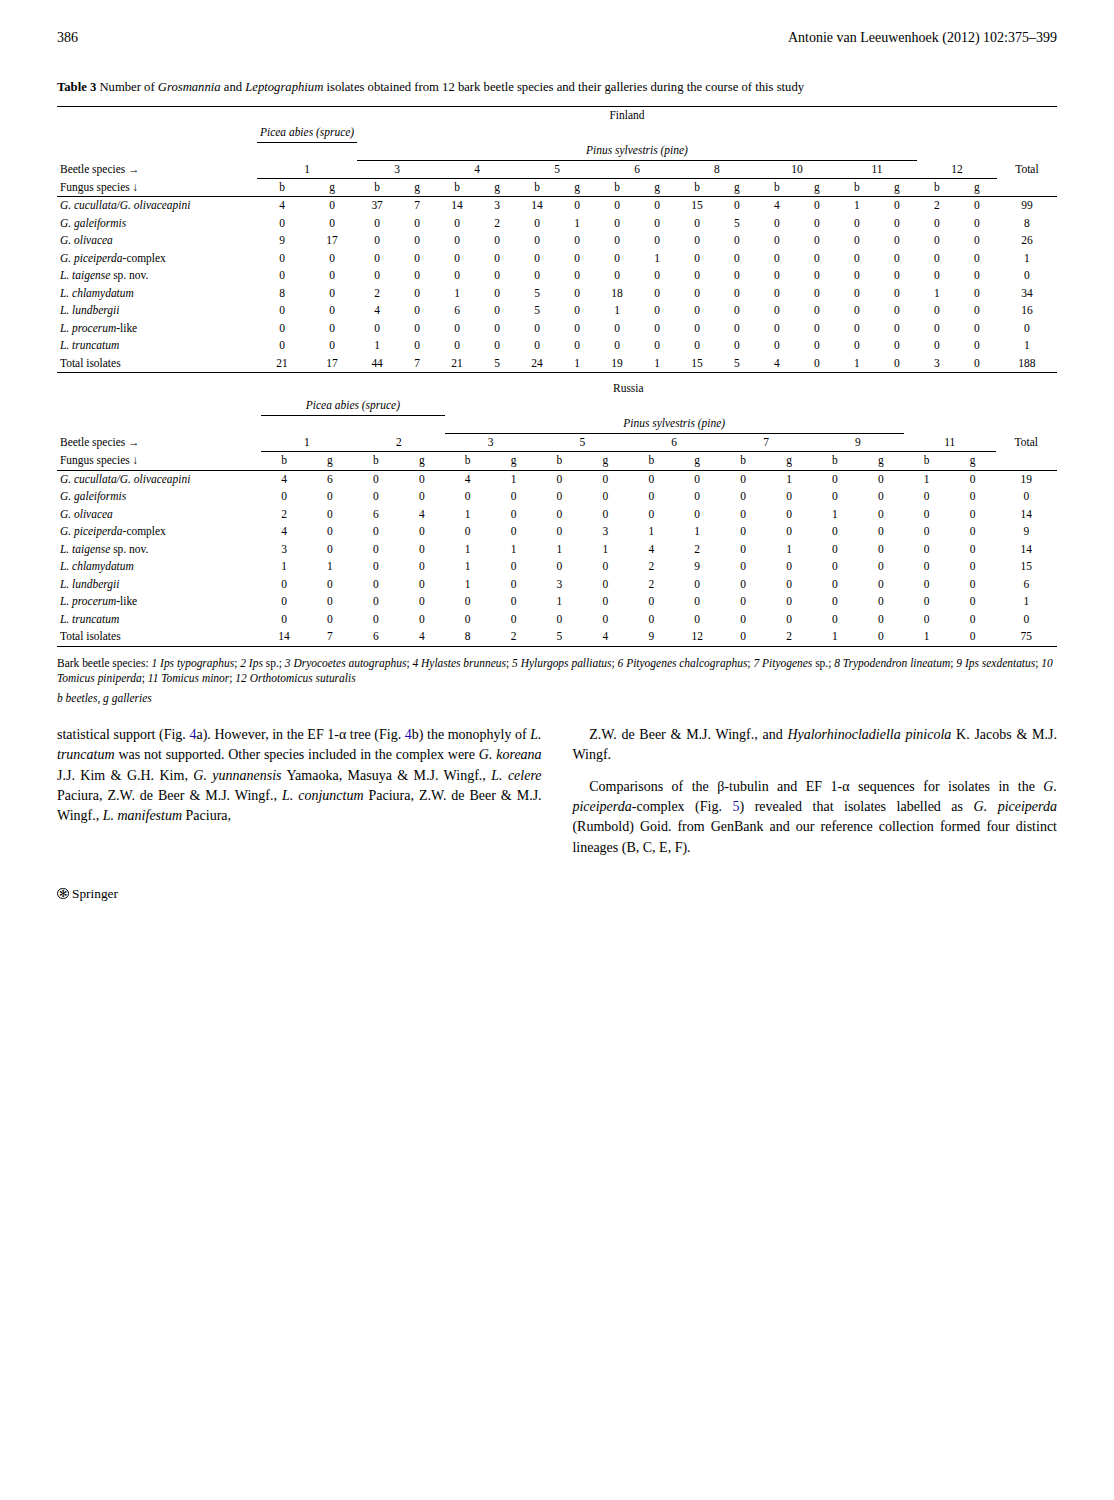386 Antonie van Leeuwenhoek (2012) 102:375–399
Table 3 Number of Grosmannia and Leptographium isolates obtained from 12 bark beetle species and their galleries during the course of this study
| | Finland | |
| | Picea abies (spruce) | | |
| | | Pinus sylvestris (pine) | | |
| Beetle species → | 1 | 3 | 4 | 5 | 6 | 8 | 10 | 11 | 12 | Total |
| Fungus species ↓ | b | g | b | g | b | g | b | g | b | g | b | g | b | g | b | g | b | g | |
| G. cucullata/G. olivaceapini | 4 | 0 | 37 | 7 | 14 | 3 | 14 | 0 | 0 | 0 | 15 | 0 | 4 | 0 | 1 | 0 | 2 | 0 | 99 |
| G. galeiformis | 0 | 0 | 0 | 0 | 0 | 2 | 0 | 1 | 0 | 0 | 0 | 5 | 0 | 0 | 0 | 0 | 0 | 0 | 8 |
| G. olivacea | 9 | 17 | 0 | 0 | 0 | 0 | 0 | 0 | 0 | 0 | 0 | 0 | 0 | 0 | 0 | 0 | 0 | 0 | 26 |
| G. piceiperda -complex | 0 | 0 | 0 | 0 | 0 | 0 | 0 | 0 | 0 | 1 | 0 | 0 | 0 | 0 | 0 | 0 | 0 | 0 | 1 |
| L. taigense sp. nov. | 0 | 0 | 0 | 0 | 0 | 0 | 0 | 0 | 0 | 0 | 0 | 0 | 0 | 0 | 0 | 0 | 0 | 0 | 0 |
| L. chlamydatum | 8 | 0 | 2 | 0 | 1 | 0 | 5 | 0 | 18 | 0 | 0 | 0 | 0 | 0 | 0 | 0 | 1 | 0 | 34 |
| L. lundbergii | 0 | 0 | 4 | 0 | 6 | 0 | 5 | 0 | 1 | 0 | 0 | 0 | 0 | 0 | 0 | 0 | 0 | 0 | 16 |
| L. procerum -like | 0 | 0 | 0 | 0 | 0 | 0 | 0 | 0 | 0 | 0 | 0 | 0 | 0 | 0 | 0 | 0 | 0 | 0 | 0 |
| L. truncatum | 0 | 0 | 1 | 0 | 0 | 0 | 0 | 0 | 0 | 0 | 0 | 0 | 0 | 0 | 0 | 0 | 0 | 0 | 1 |
| Total isolates | 21 | 17 | 44 | 7 | 21 | 5 | 24 | 1 | 19 | 1 | 15 | 5 | 4 | 0 | 1 | 0 | 3 | 0 | 188 |
| | Russia | |
| | Picea abies (spruce) | | |
| | | Pinus sylvestris (pine) | | |
| Beetle species → | 1 | 2 | 3 | 5 | 6 | 7 | 9 | 11 | Total |
| Fungus species ↓ | b | g | b | g | b | g | b | g | b | g | b | g | b | g | b | g | |
| G. cucullata/G. olivaceapini | 4 | 6 | 0 | 0 | 4 | 1 | 0 | 0 | 0 | 0 | 0 | 1 | 0 | 0 | 1 | 0 | 19 |
| G. galeiformis | 0 | 0 | 0 | 0 | 0 | 0 | 0 | 0 | 0 | 0 | 0 | 0 | 0 | 0 | 0 | 0 | 0 |
| G. olivacea | 2 | 0 | 6 | 4 | 1 | 0 | 0 | 0 | 0 | 0 | 0 | 0 | 1 | 0 | 0 | 0 | 14 |
| G. piceiperda -complex | 4 | 0 | 0 | 0 | 0 | 0 | 0 | 3 | 1 | 1 | 0 | 0 | 0 | 0 | 0 | 0 | 9 |
| L. taigense sp. nov. | 3 | 0 | 0 | 0 | 1 | 1 | 1 | 1 | 4 | 2 | 0 | 1 | 0 | 0 | 0 | 0 | 14 |
| L. chlamydatum | 1 | 1 | 0 | 0 | 1 | 0 | 0 | 0 | 2 | 9 | 0 | 0 | 0 | 0 | 0 | 0 | 15 |
| L. lundbergii | 0 | 0 | 0 | 0 | 1 | 0 | 3 | 0 | 2 | 0 | 0 | 0 | 0 | 0 | 0 | 0 | 6 |
| L. procerum -like | 0 | 0 | 0 | 0 | 0 | 0 | 1 | 0 | 0 | 0 | 0 | 0 | 0 | 0 | 0 | 0 | 1 |
| L. truncatum | 0 | 0 | 0 | 0 | 0 | 0 | 0 | 0 | 0 | 0 | 0 | 0 | 0 | 0 | 0 | 0 | 0 |
| Total isolates | 14 | 7 | 6 | 4 | 8 | 2 | 5 | 4 | 9 | 12 | 0 | 2 | 1 | 0 | 1 | 0 | 75 |
Bark beetle species: 1 Ips typographus; 2 Ips sp.; 3 Dryocoetes autographus; 4 Hylastes brunneus; 5 Hylurgops palliatus; 6 Pityogenes chalcographus; 7 Pityogenes sp.; 8 Trypodendron lineatum; 9 Ips sexdentatus; 10 Tomicus piniperda; 11 Tomicus minor; 12 Orthotomicus suturalis
b beetles, g galleries
statistical support (Fig. 4a). However, in the EF 1-α tree (Fig. 4b) the monophyly of L. truncatum was not supported. Other species included in the complex were G. koreana J.J. Kim & G.H. Kim, G. yunnanensis Yamaoka, Masuya & M.J. Wingf., L. celere Paciura, Z.W. de Beer & M.J. Wingf., L. conjunctum Paciura, Z.W. de Beer & M.J. Wingf., L. manifestum Paciura,
Z.W. de Beer & M.J. Wingf., and Hyalorhinocladiella pinicola K. Jacobs & M.J. Wingf.
Comparisons of the β-tubulin and EF 1-α sequences for isolates in the G. piceiperda-complex (Fig. 5) revealed that isolates labelled as G. piceiperda (Rumbold) Goid. from GenBank and our reference collection formed four distinct lineages (B, C, E, F).
✻Springer